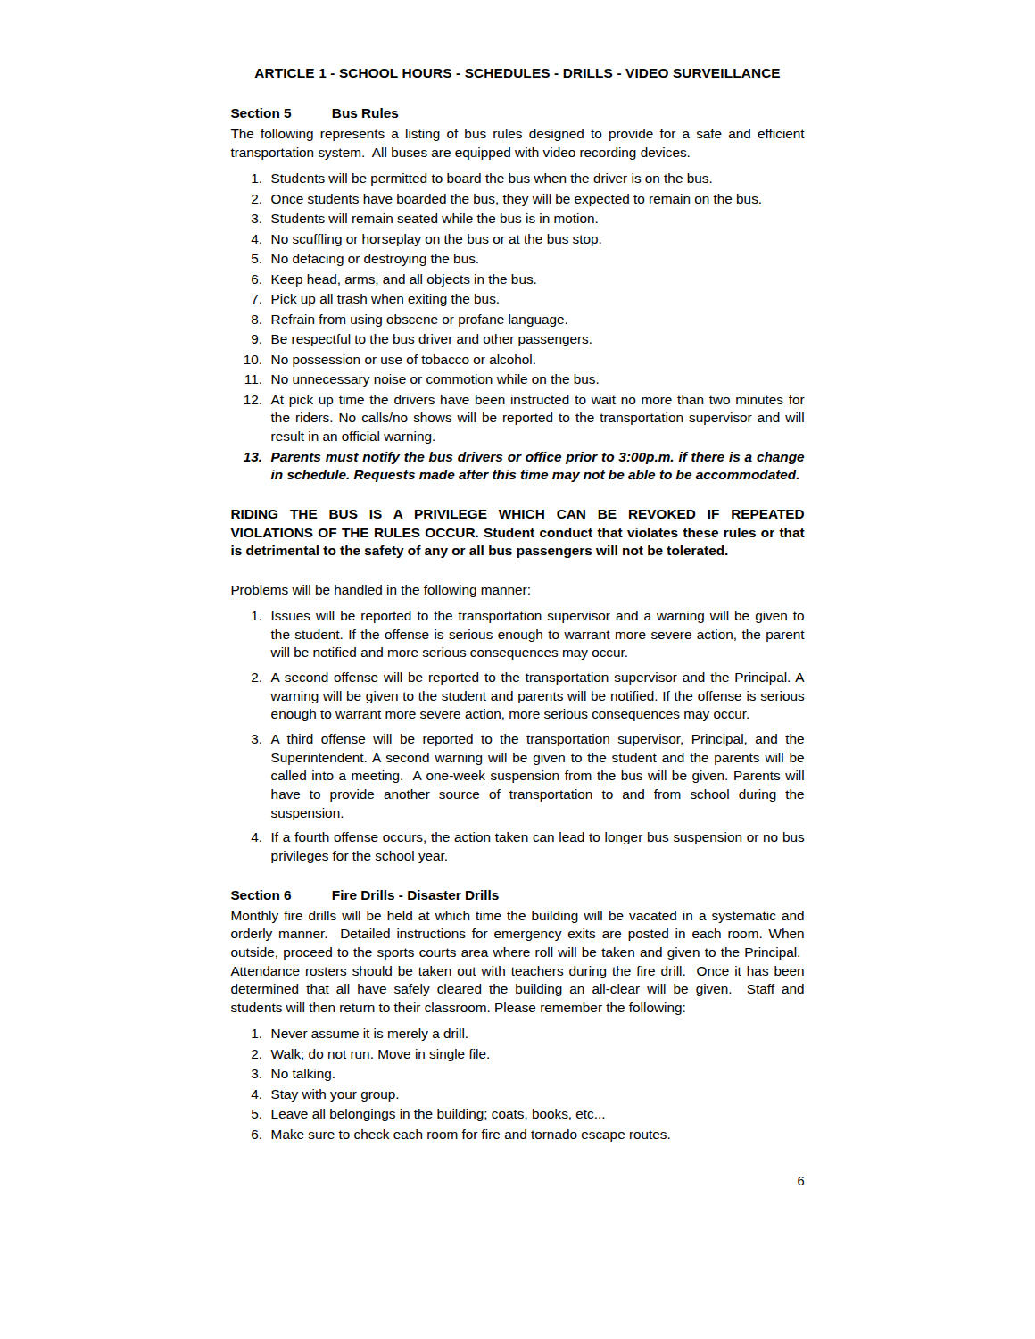ARTICLE 1 - SCHOOL HOURS - SCHEDULES - DRILLS - VIDEO SURVEILLANCE
Section 5 Bus Rules
The following represents a listing of bus rules designed to provide for a safe and efficient transportation system. All buses are equipped with video recording devices.
Students will be permitted to board the bus when the driver is on the bus.
Once students have boarded the bus, they will be expected to remain on the bus.
Students will remain seated while the bus is in motion.
No scuffling or horseplay on the bus or at the bus stop.
No defacing or destroying the bus.
Keep head, arms, and all objects in the bus.
Pick up all trash when exiting the bus.
Refrain from using obscene or profane language.
Be respectful to the bus driver and other passengers.
No possession or use of tobacco or alcohol.
No unnecessary noise or commotion while on the bus.
At pick up time the drivers have been instructed to wait no more than two minutes for the riders. No calls/no shows will be reported to the transportation supervisor and will result in an official warning.
Parents must notify the bus drivers or office prior to 3:00p.m. if there is a change in schedule. Requests made after this time may not be able to be accommodated.
RIDING THE BUS IS A PRIVILEGE WHICH CAN BE REVOKED IF REPEATED VIOLATIONS OF THE RULES OCCUR. Student conduct that violates these rules or that is detrimental to the safety of any or all bus passengers will not be tolerated.
Problems will be handled in the following manner:
Issues will be reported to the transportation supervisor and a warning will be given to the student. If the offense is serious enough to warrant more severe action, the parent will be notified and more serious consequences may occur.
A second offense will be reported to the transportation supervisor and the Principal. A warning will be given to the student and parents will be notified. If the offense is serious enough to warrant more severe action, more serious consequences may occur.
A third offense will be reported to the transportation supervisor, Principal, and the Superintendent. A second warning will be given to the student and the parents will be called into a meeting. A one-week suspension from the bus will be given. Parents will have to provide another source of transportation to and from school during the suspension.
If a fourth offense occurs, the action taken can lead to longer bus suspension or no bus privileges for the school year.
Section 6 Fire Drills - Disaster Drills
Monthly fire drills will be held at which time the building will be vacated in a systematic and orderly manner. Detailed instructions for emergency exits are posted in each room. When outside, proceed to the sports courts area where roll will be taken and given to the Principal. Attendance rosters should be taken out with teachers during the fire drill. Once it has been determined that all have safely cleared the building an all-clear will be given. Staff and students will then return to their classroom. Please remember the following:
Never assume it is merely a drill.
Walk; do not run. Move in single file.
No talking.
Stay with your group.
Leave all belongings in the building; coats, books, etc...
Make sure to check each room for fire and tornado escape routes.
6